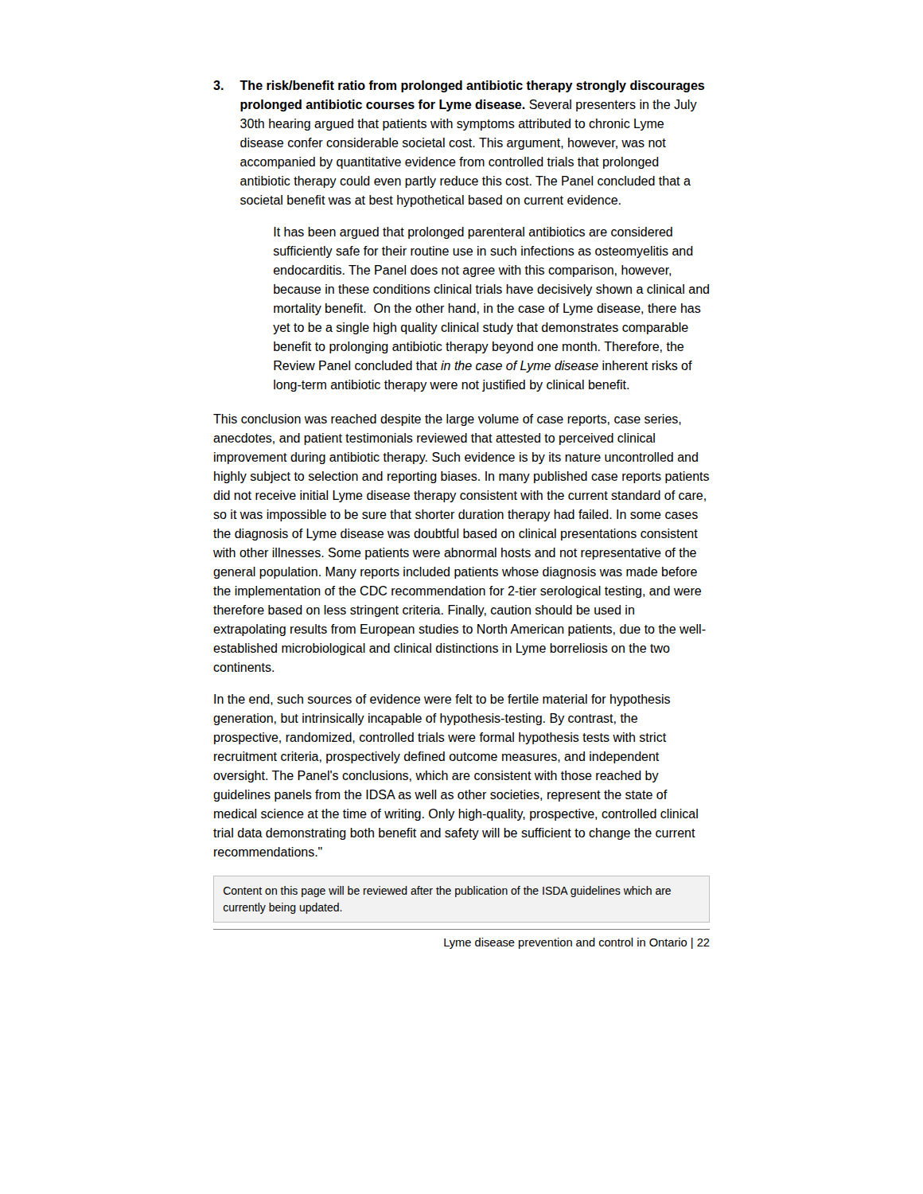The risk/benefit ratio from prolonged antibiotic therapy strongly discourages prolonged antibiotic courses for Lyme disease. Several presenters in the July 30th hearing argued that patients with symptoms attributed to chronic Lyme disease confer considerable societal cost. This argument, however, was not accompanied by quantitative evidence from controlled trials that prolonged antibiotic therapy could even partly reduce this cost. The Panel concluded that a societal benefit was at best hypothetical based on current evidence.
It has been argued that prolonged parenteral antibiotics are considered sufficiently safe for their routine use in such infections as osteomyelitis and endocarditis. The Panel does not agree with this comparison, however, because in these conditions clinical trials have decisively shown a clinical and mortality benefit. On the other hand, in the case of Lyme disease, there has yet to be a single high quality clinical study that demonstrates comparable benefit to prolonging antibiotic therapy beyond one month. Therefore, the Review Panel concluded that in the case of Lyme disease inherent risks of long-term antibiotic therapy were not justified by clinical benefit.
This conclusion was reached despite the large volume of case reports, case series, anecdotes, and patient testimonials reviewed that attested to perceived clinical improvement during antibiotic therapy. Such evidence is by its nature uncontrolled and highly subject to selection and reporting biases. In many published case reports patients did not receive initial Lyme disease therapy consistent with the current standard of care, so it was impossible to be sure that shorter duration therapy had failed. In some cases the diagnosis of Lyme disease was doubtful based on clinical presentations consistent with other illnesses. Some patients were abnormal hosts and not representative of the general population. Many reports included patients whose diagnosis was made before the implementation of the CDC recommendation for 2-tier serological testing, and were therefore based on less stringent criteria. Finally, caution should be used in extrapolating results from European studies to North American patients, due to the well- established microbiological and clinical distinctions in Lyme borreliosis on the two continents.
In the end, such sources of evidence were felt to be fertile material for hypothesis generation, but intrinsically incapable of hypothesis-testing. By contrast, the prospective, randomized, controlled trials were formal hypothesis tests with strict recruitment criteria, prospectively defined outcome measures, and independent oversight. The Panel's conclusions, which are consistent with those reached by guidelines panels from the IDSA as well as other societies, represent the state of medical science at the time of writing. Only high-quality, prospective, controlled clinical trial data demonstrating both benefit and safety will be sufficient to change the current recommendations."
Content on this page will be reviewed after the publication of the ISDA guidelines which are currently being updated.
Lyme disease prevention and control in Ontario | 22